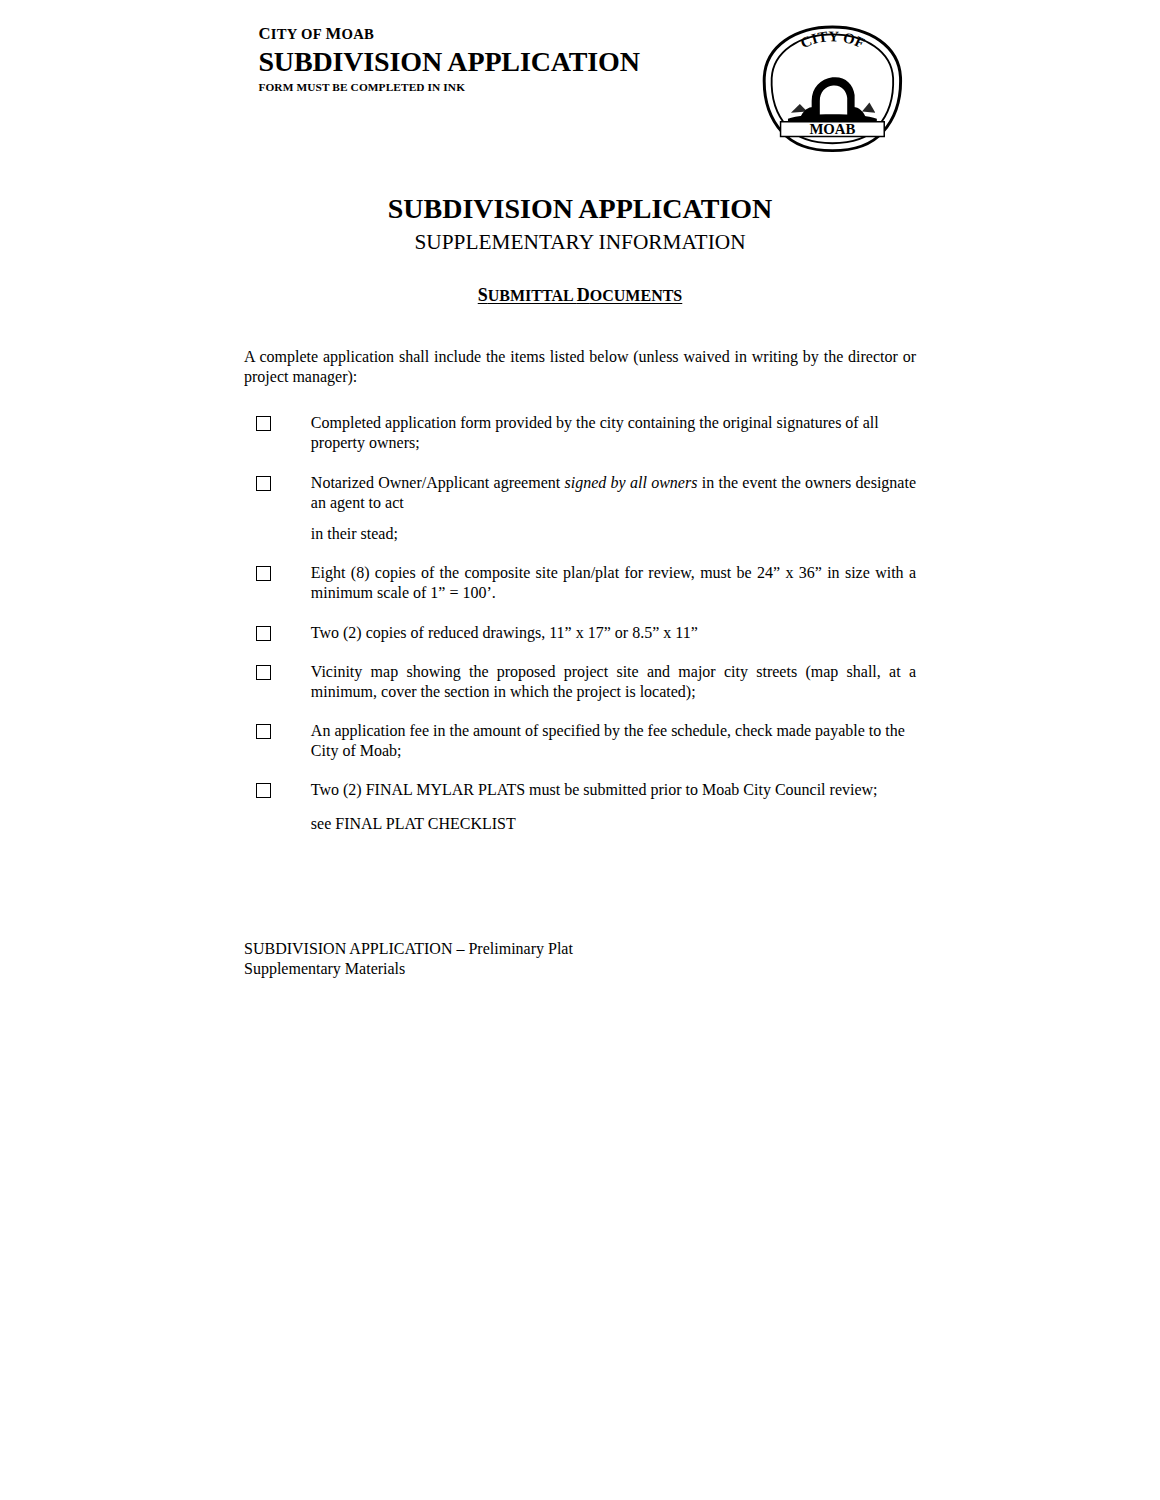CITY OF MOAB
SUBDIVISION APPLICATION
FORM MUST BE COMPLETED IN INK
CITY OF MOAB
SUBDIVISION APPLICATION
SUPPLEMENTARY INFORMATION
SUBMITTAL DOCUMENTS
A complete application shall include the items listed below (unless waived in writing by the director or project manager):
Completed application form provided by the city containing the original signatures of all property owners;
Notarized Owner/Applicant agreement signed by all owners in the event the owners designate an agent to act in their stead;
Eight (8) copies of the composite site plan/plat for review, must be 24” x 36” in size with a minimum scale of 1” = 100’.
Two (2) copies of reduced drawings, 11” x 17” or 8.5” x 11”
Vicinity map showing the proposed project site and major city streets (map shall, at a minimum, cover the section in which the project is located);
An application fee in the amount of specified by the fee schedule, check made payable to the City of Moab;
Two (2) FINAL MYLAR PLATS must be submitted prior to Moab City Council review; see FINAL PLAT CHECKLIST
SUBDIVISION APPLICATION – Preliminary Plat
Supplementary Materials